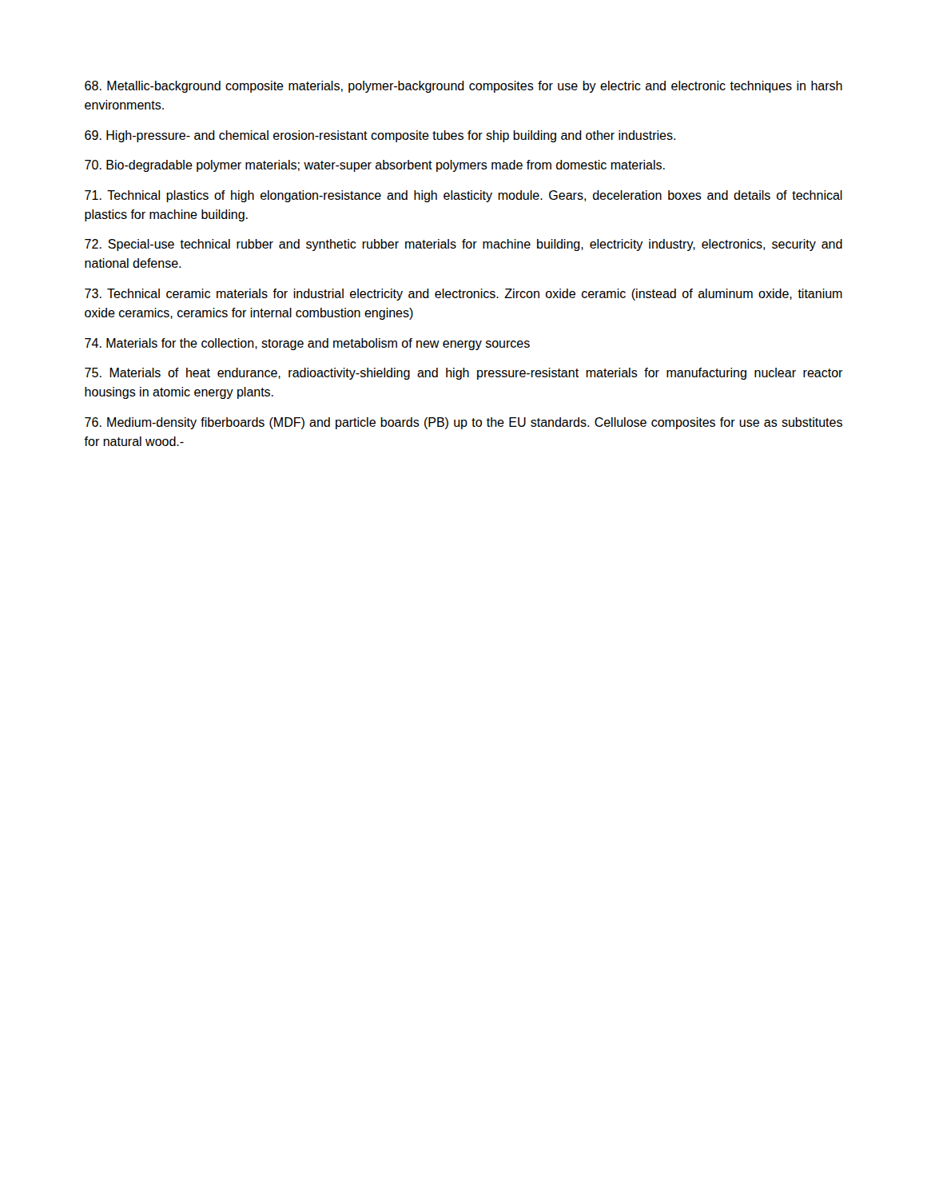68. Metallic-background composite materials, polymer-background composites for use by electric and electronic techniques in harsh environments.
69. High-pressure- and chemical erosion-resistant composite tubes for ship building and other industries.
70. Bio-degradable polymer materials; water-super absorbent polymers made from domestic materials.
71. Technical plastics of high elongation-resistance and high elasticity module. Gears, deceleration boxes and details of technical plastics for machine building.
72. Special-use technical rubber and synthetic rubber materials for machine building, electricity industry, electronics, security and national defense.
73. Technical ceramic materials for industrial electricity and electronics. Zircon oxide ceramic (instead of aluminum oxide, titanium oxide ceramics, ceramics for internal combustion engines)
74. Materials for the collection, storage and metabolism of new energy sources
75. Materials of heat endurance, radioactivity-shielding and high pressure-resistant materials for manufacturing nuclear reactor housings in atomic energy plants.
76. Medium-density fiberboards (MDF) and particle boards (PB) up to the EU standards. Cellulose composites for use as substitutes for natural wood.-